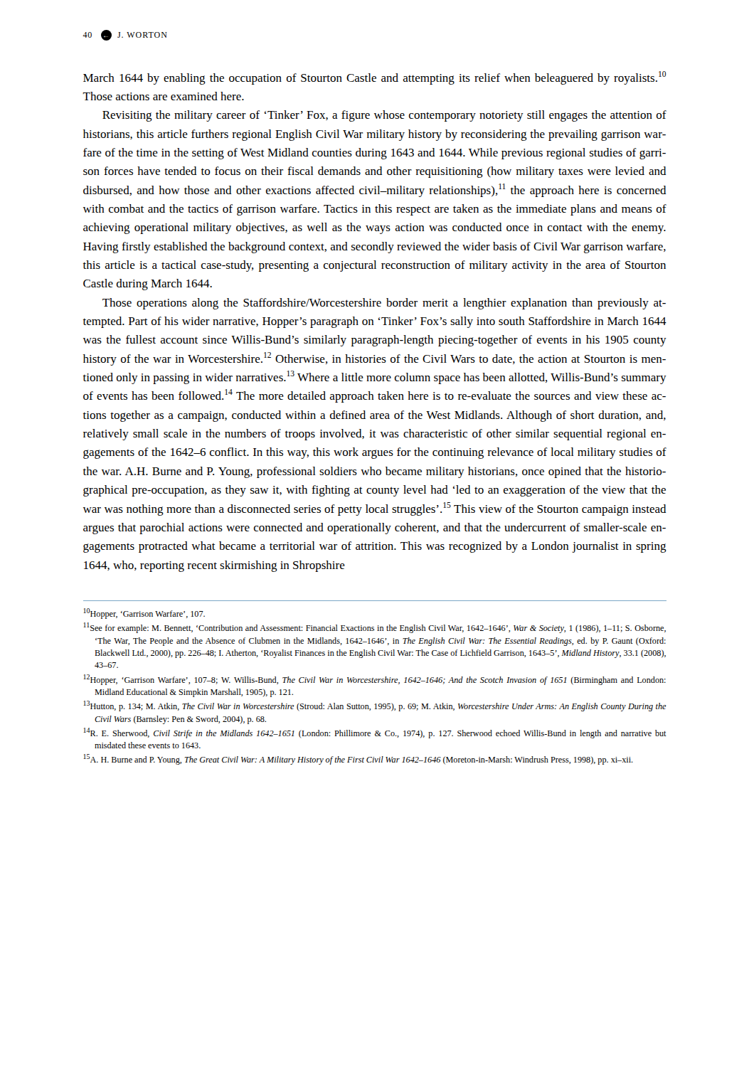40 ← J. WORTON
March 1644 by enabling the occupation of Stourton Castle and attempting its relief when beleaguered by royalists.10 Those actions are examined here.
Revisiting the military career of ‘Tinker’ Fox, a figure whose contemporary notoriety still engages the attention of historians, this article furthers regional English Civil War military history by reconsidering the prevailing garrison warfare of the time in the setting of West Midland counties during 1643 and 1644. While previous regional studies of garrison forces have tended to focus on their fiscal demands and other requisitioning (how military taxes were levied and disbursed, and how those and other exactions affected civil–military relationships),11 the approach here is concerned with combat and the tactics of garrison warfare. Tactics in this respect are taken as the immediate plans and means of achieving operational military objectives, as well as the ways action was conducted once in contact with the enemy. Having firstly established the background context, and secondly reviewed the wider basis of Civil War garrison warfare, this article is a tactical case-study, presenting a conjectural reconstruction of military activity in the area of Stourton Castle during March 1644.
Those operations along the Staffordshire/Worcestershire border merit a lengthier explanation than previously attempted. Part of his wider narrative, Hopper’s paragraph on ‘Tinker’ Fox’s sally into south Staffordshire in March 1644 was the fullest account since Willis-Bund’s similarly paragraph-length piecing-together of events in his 1905 county history of the war in Worcestershire.12 Otherwise, in histories of the Civil Wars to date, the action at Stourton is mentioned only in passing in wider narratives.13 Where a little more column space has been allotted, Willis-Bund’s summary of events has been followed.14 The more detailed approach taken here is to re-evaluate the sources and view these actions together as a campaign, conducted within a defined area of the West Midlands. Although of short duration, and, relatively small scale in the numbers of troops involved, it was characteristic of other similar sequential regional engagements of the 1642–6 conflict. In this way, this work argues for the continuing relevance of local military studies of the war. A.H. Burne and P. Young, professional soldiers who became military historians, once opined that the historiographical pre-occupation, as they saw it, with fighting at county level had ‘led to an exaggeration of the view that the war was nothing more than a disconnected series of petty local struggles’.15 This view of the Stourton campaign instead argues that parochial actions were connected and operationally coherent, and that the undercurrent of smaller-scale engagements protracted what became a territorial war of attrition. This was recognized by a London journalist in spring 1644, who, reporting recent skirmishing in Shropshire
10Hopper, ‘Garrison Warfare’, 107.
11See for example: M. Bennett, ‘Contribution and Assessment: Financial Exactions in the English Civil War, 1642–1646’, War & Society, 1 (1986), 1–11; S. Osborne, ‘The War, The People and the Absence of Clubmen in the Midlands, 1642–1646’, in The English Civil War: The Essential Readings, ed. by P. Gaunt (Oxford: Blackwell Ltd., 2000), pp. 226–48; I. Atherton, ‘Royalist Finances in the English Civil War: The Case of Lichfield Garrison, 1643–5’, Midland History, 33.1 (2008), 43–67.
12Hopper, ‘Garrison Warfare’, 107–8; W. Willis-Bund, The Civil War in Worcestershire, 1642–1646; And the Scotch Invasion of 1651 (Birmingham and London: Midland Educational & Simpkin Marshall, 1905), p. 121.
13Hutton, p. 134; M. Atkin, The Civil War in Worcestershire (Stroud: Alan Sutton, 1995), p. 69; M. Atkin, Worcestershire Under Arms: An English County During the Civil Wars (Barnsley: Pen & Sword, 2004), p. 68.
14R. E. Sherwood, Civil Strife in the Midlands 1642–1651 (London: Phillimore & Co., 1974), p. 127. Sherwood echoed Willis-Bund in length and narrative but misdated these events to 1643.
15A. H. Burne and P. Young, The Great Civil War: A Military History of the First Civil War 1642–1646 (Moreton-in-Marsh: Windrush Press, 1998), pp. xi–xii.